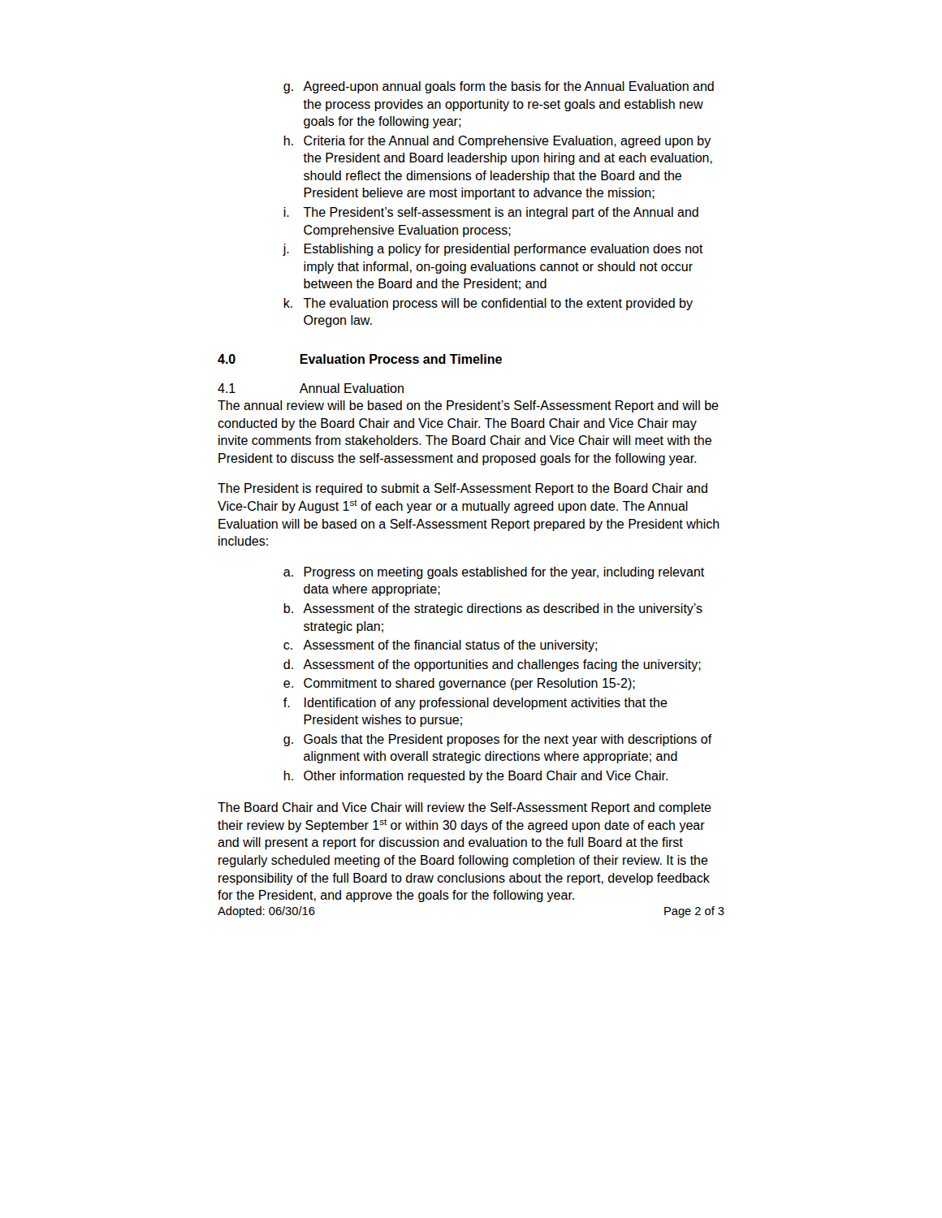g. Agreed-upon annual goals form the basis for the Annual Evaluation and the process provides an opportunity to re-set goals and establish new goals for the following year;
h. Criteria for the Annual and Comprehensive Evaluation, agreed upon by the President and Board leadership upon hiring and at each evaluation, should reflect the dimensions of leadership that the Board and the President believe are most important to advance the mission;
i. The President’s self-assessment is an integral part of the Annual and Comprehensive Evaluation process;
j. Establishing a policy for presidential performance evaluation does not imply that informal, on-going evaluations cannot or should not occur between the Board and the President; and
k. The evaluation process will be confidential to the extent provided by Oregon law.
4.0 Evaluation Process and Timeline
4.1 Annual Evaluation
The annual review will be based on the President’s Self-Assessment Report and will be conducted by the Board Chair and Vice Chair. The Board Chair and Vice Chair may invite comments from stakeholders. The Board Chair and Vice Chair will meet with the President to discuss the self-assessment and proposed goals for the following year.
The President is required to submit a Self-Assessment Report to the Board Chair and Vice-Chair by August 1st of each year or a mutually agreed upon date. The Annual Evaluation will be based on a Self-Assessment Report prepared by the President which includes:
a. Progress on meeting goals established for the year, including relevant data where appropriate;
b. Assessment of the strategic directions as described in the university’s strategic plan;
c. Assessment of the financial status of the university;
d. Assessment of the opportunities and challenges facing the university;
e. Commitment to shared governance (per Resolution 15-2);
f. Identification of any professional development activities that the President wishes to pursue;
g. Goals that the President proposes for the next year with descriptions of alignment with overall strategic directions where appropriate; and
h. Other information requested by the Board Chair and Vice Chair.
The Board Chair and Vice Chair will review the Self-Assessment Report and complete their review by September 1st or within 30 days of the agreed upon date of each year and will present a report for discussion and evaluation to the full Board at the first regularly scheduled meeting of the Board following completion of their review. It is the responsibility of the full Board to draw conclusions about the report, develop feedback for the President, and approve the goals for the following year.
Adopted: 06/30/16 Page 2 of 3